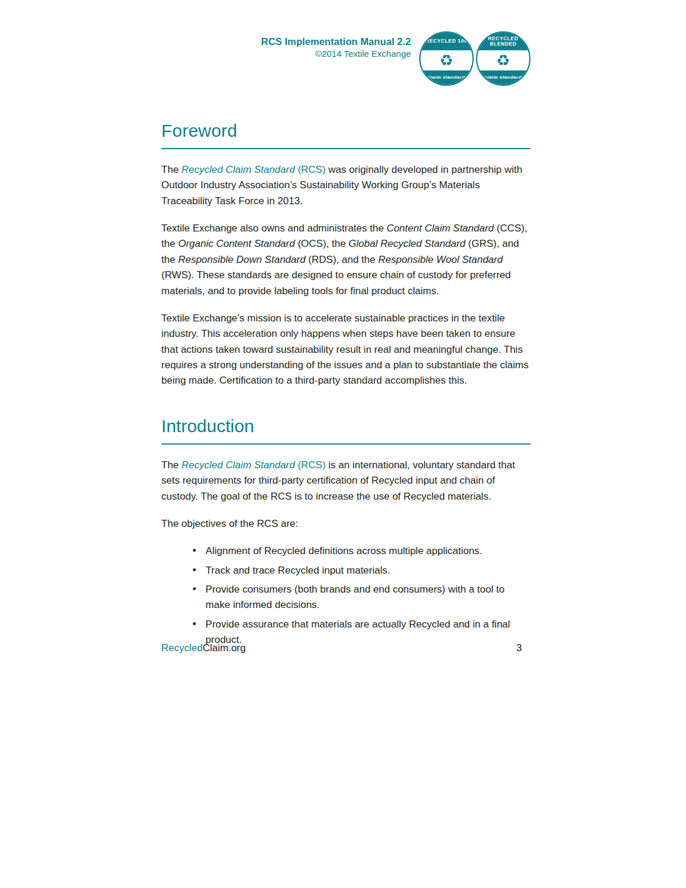RCS Implementation Manual 2.2
©2014 Textile Exchange
RECYCLED 100
♻
claim standard
RECYCLED BLENDED
♻
claim standard
Foreword
The Recycled Claim Standard (RCS) was originally developed in partnership with Outdoor Industry Association’s Sustainability Working Group’s Materials Traceability Task Force in 2013.
Textile Exchange also owns and administrates the Content Claim Standard (CCS), the Organic Content Standard (OCS), the Global Recycled Standard (GRS), and the Responsible Down Standard (RDS), and the Responsible Wool Standard (RWS). These standards are designed to ensure chain of custody for preferred materials, and to provide labeling tools for final product claims.
Textile Exchange’s mission is to accelerate sustainable practices in the textile industry. This acceleration only happens when steps have been taken to ensure that actions taken toward sustainability result in real and meaningful change. This requires a strong understanding of the issues and a plan to substantiate the claims being made. Certification to a third-party standard accomplishes this.
Introduction
The Recycled Claim Standard (RCS) is an international, voluntary standard that sets requirements for third-party certification of Recycled input and chain of custody. The goal of the RCS is to increase the use of Recycled materials.
The objectives of the RCS are:
Alignment of Recycled definitions across multiple applications.
Track and trace Recycled input materials.
Provide consumers (both brands and end consumers) with a tool to make informed decisions.
Provide assurance that materials are actually Recycled and in a final product.
Recycled Claim.org
3